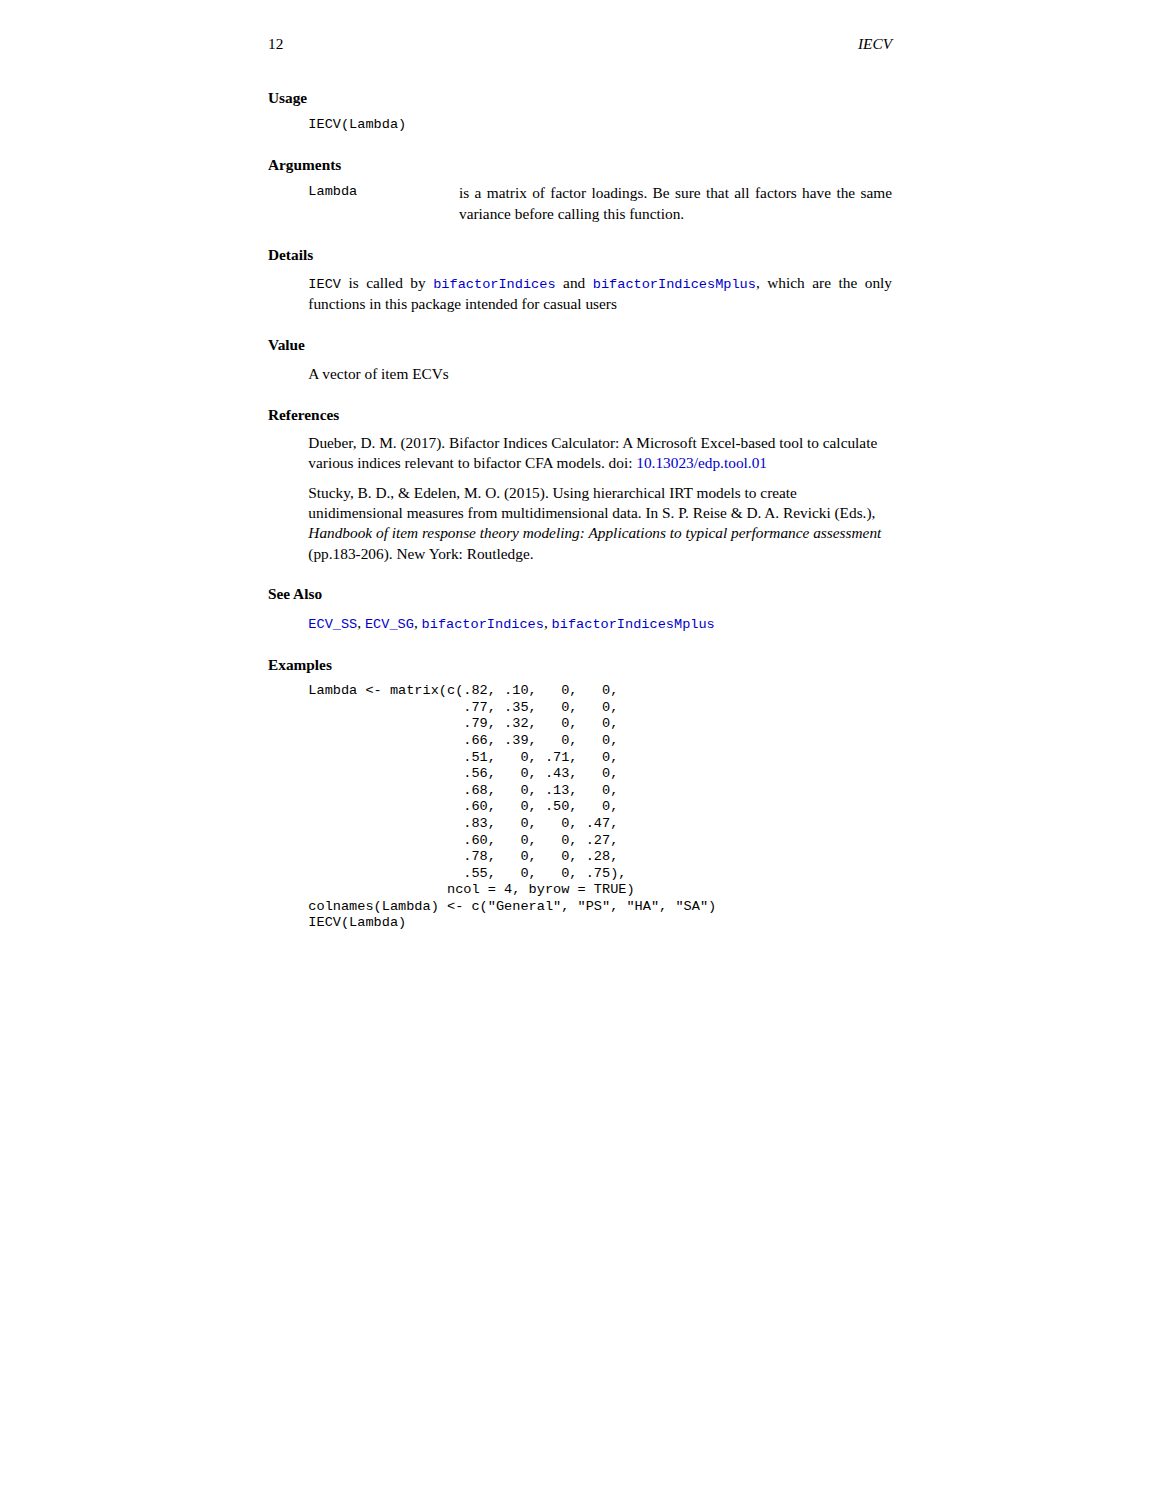12 IECV
Usage
IECV(Lambda)
Arguments
Lambda
is a matrix of factor loadings. Be sure that all factors have the same variance before calling this function.
Details
IECV is called by bifactorIndices and bifactorIndicesMplus, which are the only functions in this package intended for casual users
Value
A vector of item ECVs
References
Dueber, D. M. (2017). Bifactor Indices Calculator: A Microsoft Excel-based tool to calculate various indices relevant to bifactor CFA models. doi: 10.13023/edp.tool.01
Stucky, B. D., & Edelen, M. O. (2015). Using hierarchical IRT models to create unidimensional measures from multidimensional data. In S. P. Reise & D. A. Revicki (Eds.), Handbook of item response theory modeling: Applications to typical performance assessment (pp.183-206). New York: Routledge.
See Also
ECV_SS, ECV_SG, bifactorIndices, bifactorIndicesMplus
Examples
Lambda <- matrix(c(.82, .10,   0,   0,
                   .77, .35,   0,   0,
                   .79, .32,   0,   0,
                   .66, .39,   0,   0,
                   .51,   0, .71,   0,
                   .56,   0, .43,   0,
                   .68,   0, .13,   0,
                   .60,   0, .50,   0,
                   .83,   0,   0, .47,
                   .60,   0,   0, .27,
                   .78,   0,   0, .28,
                   .55,   0,   0, .75),
                 ncol = 4, byrow = TRUE)
colnames(Lambda) <- c("General", "PS", "HA", "SA")
IECV(Lambda)